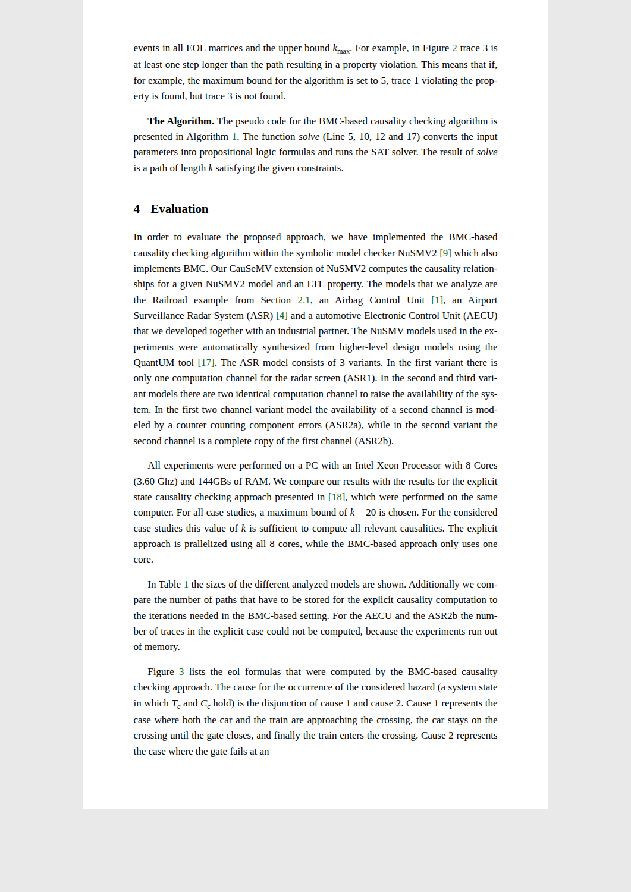events in all EOL matrices and the upper bound kmax. For example, in Figure 2 trace 3 is at least one step longer than the path resulting in a property violation. This means that if, for example, the maximum bound for the algorithm is set to 5, trace 1 violating the property is found, but trace 3 is not found.
The Algorithm. The pseudo code for the BMC-based causality checking algorithm is presented in Algorithm 1. The function solve (Line 5, 10, 12 and 17) converts the input parameters into propositional logic formulas and runs the SAT solver. The result of solve is a path of length k satisfying the given constraints.
4 Evaluation
In order to evaluate the proposed approach, we have implemented the BMC-based causality checking algorithm within the symbolic model checker NuSMV2 [9] which also implements BMC. Our CauSeMV extension of NuSMV2 computes the causality relationships for a given NuSMV2 model and an LTL property. The models that we analyze are the Railroad example from Section 2.1, an Airbag Control Unit [1], an Airport Surveillance Radar System (ASR) [4] and a automotive Electronic Control Unit (AECU) that we developed together with an industrial partner. The NuSMV models used in the experiments were automatically synthesized from higher-level design models using the QuantUM tool [17]. The ASR model consists of 3 variants. In the first variant there is only one computation channel for the radar screen (ASR1). In the second and third variant models there are two identical computation channel to raise the availability of the system. In the first two channel variant model the availability of a second channel is modeled by a counter counting component errors (ASR2a), while in the second variant the second channel is a complete copy of the first channel (ASR2b).
All experiments were performed on a PC with an Intel Xeon Processor with 8 Cores (3.60 Ghz) and 144GBs of RAM. We compare our results with the results for the explicit state causality checking approach presented in [18], which were performed on the same computer. For all case studies, a maximum bound of k = 20 is chosen. For the considered case studies this value of k is sufficient to compute all relevant causalities. The explicit approach is prallelized using all 8 cores, while the BMC-based approach only uses one core.
In Table 1 the sizes of the different analyzed models are shown. Additionally we compare the number of paths that have to be stored for the explicit causality computation to the iterations needed in the BMC-based setting. For the AECU and the ASR2b the number of traces in the explicit case could not be computed, because the experiments run out of memory.
Figure 3 lists the eol formulas that were computed by the BMC-based causality checking approach. The cause for the occurrence of the considered hazard (a system state in which Tc and Cc hold) is the disjunction of cause 1 and cause 2. Cause 1 represents the case where both the car and the train are approaching the crossing, the car stays on the crossing until the gate closes, and finally the train enters the crossing. Cause 2 represents the case where the gate fails at an